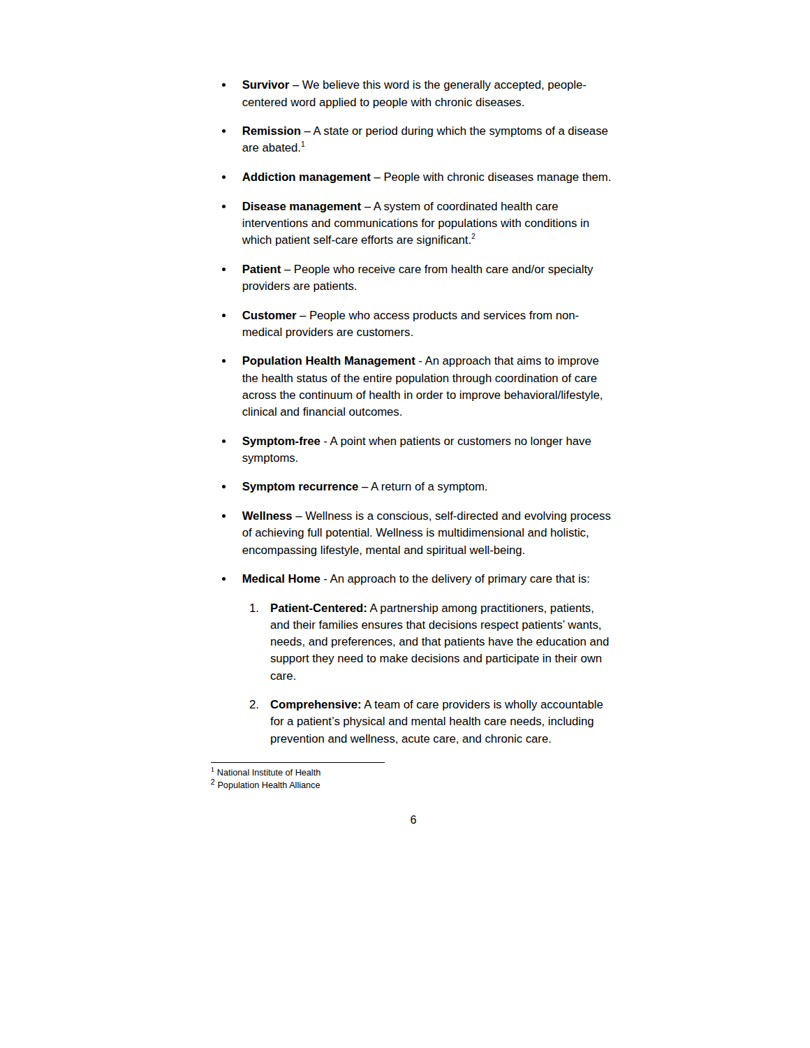Survivor – We believe this word is the generally accepted, people-centered word applied to people with chronic diseases.
Remission – A state or period during which the symptoms of a disease are abated.1
Addiction management – People with chronic diseases manage them.
Disease management – A system of coordinated health care interventions and communications for populations with conditions in which patient self-care efforts are significant.2
Patient – People who receive care from health care and/or specialty providers are patients.
Customer – People who access products and services from non-medical providers are customers.
Population Health Management - An approach that aims to improve the health status of the entire population through coordination of care across the continuum of health in order to improve behavioral/lifestyle, clinical and financial outcomes.
Symptom-free - A point when patients or customers no longer have symptoms.
Symptom recurrence – A return of a symptom.
Wellness – Wellness is a conscious, self-directed and evolving process of achieving full potential. Wellness is multidimensional and holistic, encompassing lifestyle, mental and spiritual well-being.
Medical Home - An approach to the delivery of primary care that is:
Patient-Centered: A partnership among practitioners, patients, and their families ensures that decisions respect patients’ wants, needs, and preferences, and that patients have the education and support they need to make decisions and participate in their own care.
Comprehensive: A team of care providers is wholly accountable for a patient’s physical and mental health care needs, including prevention and wellness, acute care, and chronic care.
1 National Institute of Health
2 Population Health Alliance
6